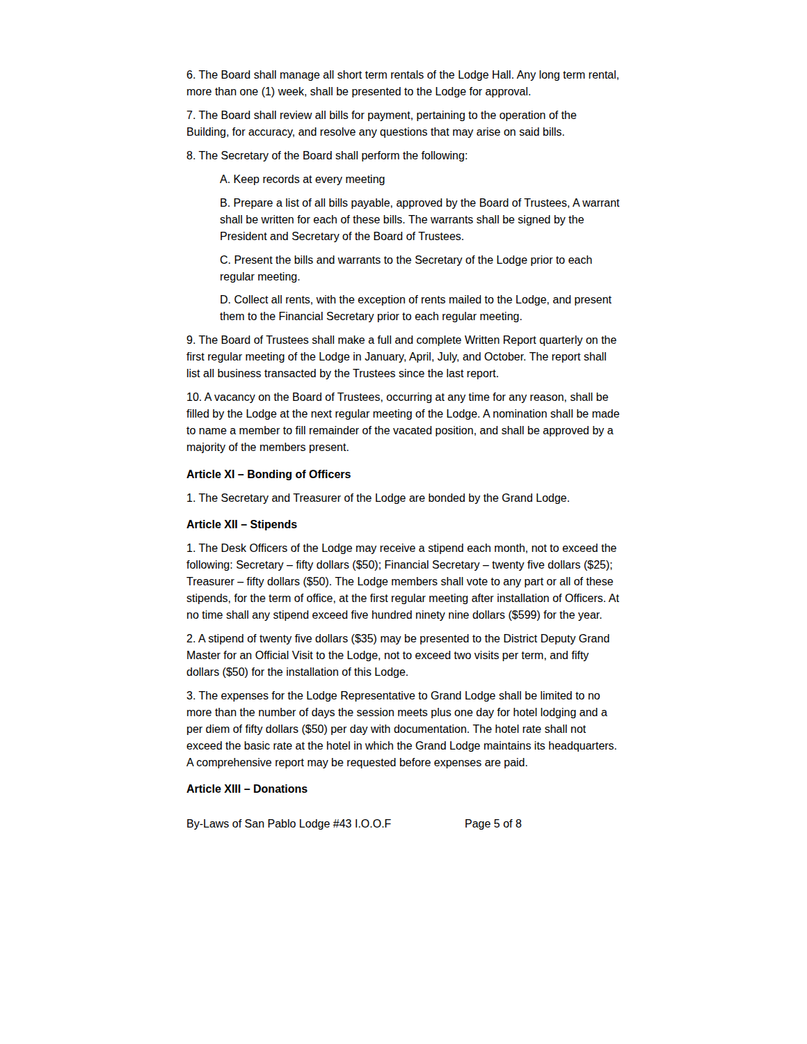6. The Board shall manage all short term rentals of the Lodge Hall. Any long term rental, more than one (1) week, shall be presented to the Lodge for approval.
7. The Board shall review all bills for payment, pertaining to the operation of the Building, for accuracy, and resolve any questions that may arise on said bills.
8. The Secretary of the Board shall perform the following:
A. Keep records at every meeting
B. Prepare a list of all bills payable, approved by the Board of Trustees, A warrant shall be written for each of these bills. The warrants shall be signed by the President and Secretary of the Board of Trustees.
C. Present the bills and warrants to the Secretary of the Lodge prior to each regular meeting.
D. Collect all rents, with the exception of rents mailed to the Lodge, and present them to the Financial Secretary prior to each regular meeting.
9. The Board of Trustees shall make a full and complete Written Report quarterly on the first regular meeting of the Lodge in January, April, July, and October. The report shall list all business transacted by the Trustees since the last report.
10. A vacancy on the Board of Trustees, occurring at any time for any reason, shall be filled by the Lodge at the next regular meeting of the Lodge. A nomination shall be made to name a member to fill remainder of the vacated position, and shall be approved by a majority of the members present.
Article XI – Bonding of Officers
1. The Secretary and Treasurer of the Lodge are bonded by the Grand Lodge.
Article XII – Stipends
1. The Desk Officers of the Lodge may receive a stipend each month, not to exceed the following: Secretary – fifty dollars ($50); Financial Secretary – twenty five dollars ($25); Treasurer – fifty dollars ($50). The Lodge members shall vote to any part or all of these stipends, for the term of office, at the first regular meeting after installation of Officers. At no time shall any stipend exceed five hundred ninety nine dollars ($599) for the year.
2. A stipend of twenty five dollars ($35) may be presented to the District Deputy Grand Master for an Official Visit to the Lodge, not to exceed two visits per term, and fifty dollars ($50) for the installation of this Lodge.
3. The expenses for the Lodge Representative to Grand Lodge shall be limited to no more than the number of days the session meets plus one day for hotel lodging and a per diem of fifty dollars ($50) per day with documentation. The hotel rate shall not exceed the basic rate at the hotel in which the Grand Lodge maintains its headquarters. A comprehensive report may be requested before expenses are paid.
Article XIII – Donations
By-Laws of San Pablo Lodge #43 I.O.O.FPage 5 of 8